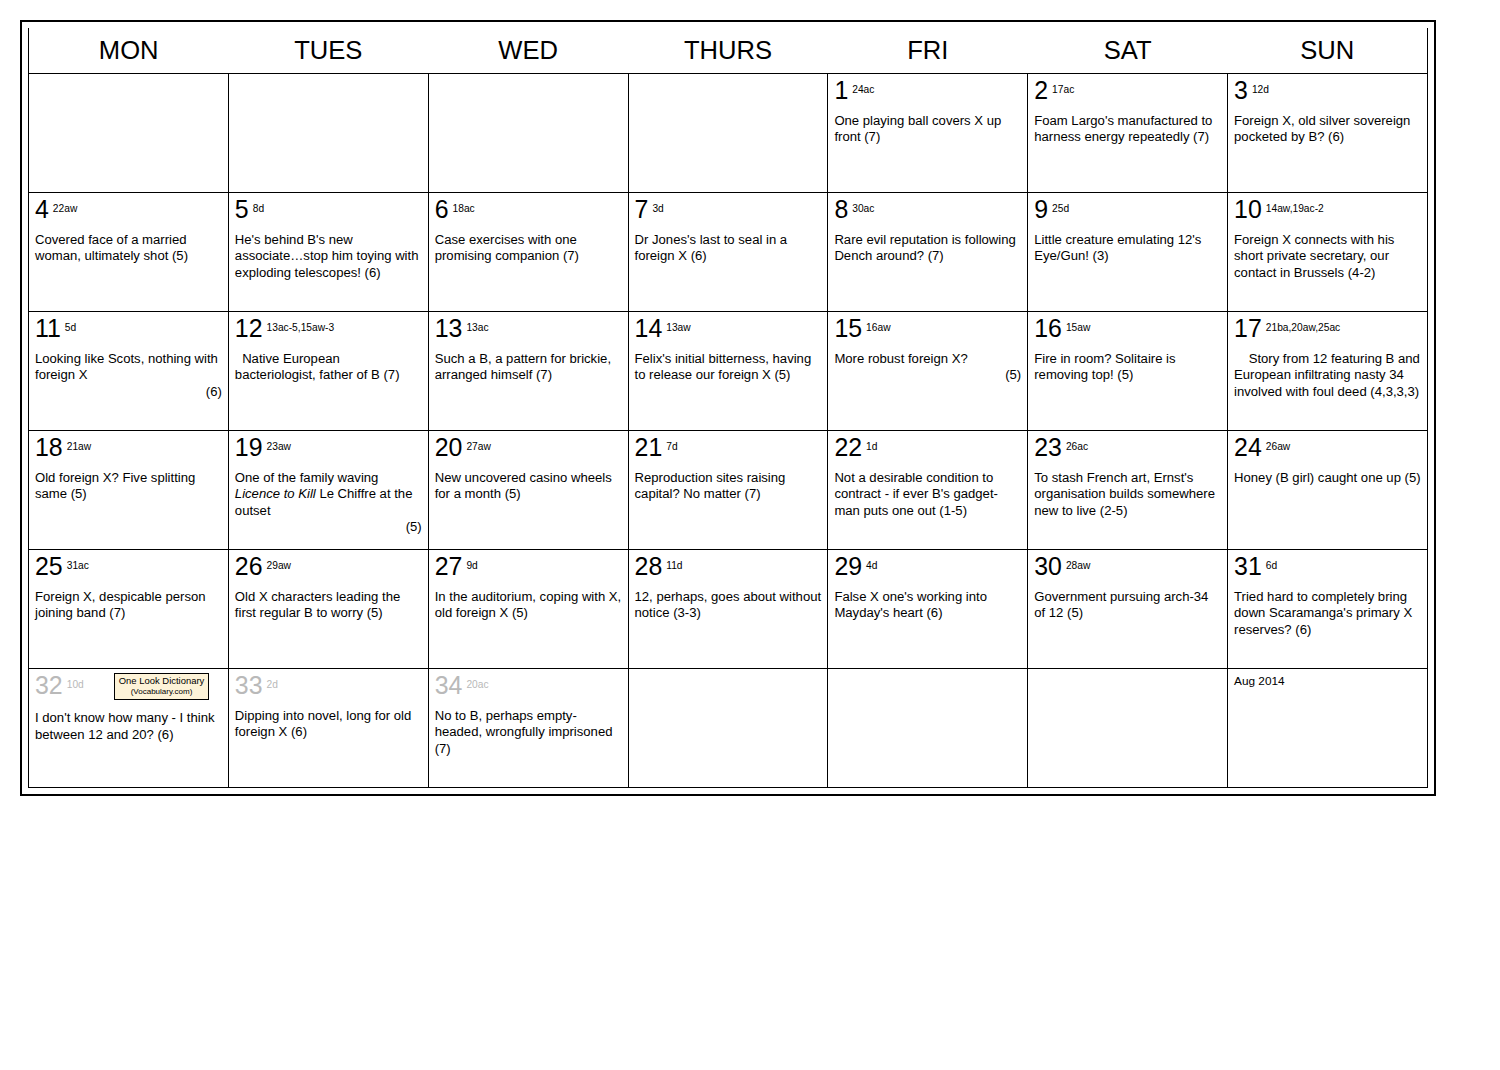| MON | TUES | WED | THURS | FRI | SAT | SUN |
| --- | --- | --- | --- | --- | --- | --- |
| | | | | 1 24ac One playing ball covers X up front (7) | 2 17ac Foam Largo's manufactured to harness energy repeatedly (7) | 3 12d Foreign X, old silver sovereign pocketed by B? (6) |
| 4 22aw Covered face of a married woman, ultimately shot (5) | 5 8d He's behind B's new associate…stop him toying with exploding telescopes! (6) | 6 18ac Case exercises with one promising companion (7) | 7 3d Dr Jones's last to seal in a foreign X (6) | 8 30ac Rare evil reputation is following Dench around? (7) | 9 25d Little creature emulating 12's Eye/Gun! (3) | 10 14aw,19ac-2 Foreign X connects with his short private secretary, our contact in Brussels (4-2) |
| 11 5d Looking like Scots, nothing with foreign X (6) | 12 13ac-5,15aw-3 Native European bacteriologist, father of B (7) | 13 13ac Such a B, a pattern for brickie, arranged himself (7) | 14 13aw Felix's initial bitterness, having to release our foreign X (5) | 15 16aw More robust foreign X? (5) | 16 15aw Fire in room? Solitaire is removing top! (5) | 17 21ba,20aw,25ac Story from 12 featuring B and European infiltrating nasty 34 involved with foul deed (4,3,3,3) |
| 18 21aw Old foreign X? Five splitting same (5) | 19 23aw One of the family waving Licence to Kill Le Chiffre at the outset (5) | 20 27aw New uncovered casino wheels for a month (5) | 21 7d Reproduction sites raising capital? No matter (7) | 22 1d Not a desirable condition to contract - if ever B's gadget-man puts one out (1-5) | 23 26ac To stash French art, Ernst's organisation builds somewhere new to live (2-5) | 24 26aw Honey (B girl) caught one up (5) |
| 25 31ac Foreign X, despicable person joining band (7) | 26 29aw Old X characters leading the first regular B to worry (5) | 27 9d In the auditorium, coping with X, old foreign X (5) | 28 11d 12, perhaps, goes about without notice (3-3) | 29 4d False X one's working into Mayday's heart (6) | 30 28aw Government pursuing arch-34 of 12 (5) | 31 6d Tried hard to completely bring down Scaramanga's primary X reserves? (6) |
| 32 10d One Look Dictionary (Vocabulary.com) I don't know how many - I think between 12 and 20? (6) | 33 2d Dipping into novel, long for old foreign X (6) | 34 20ac No to B, perhaps empty-headed, wrongfully imprisoned (7) | | | | Aug 2014 |